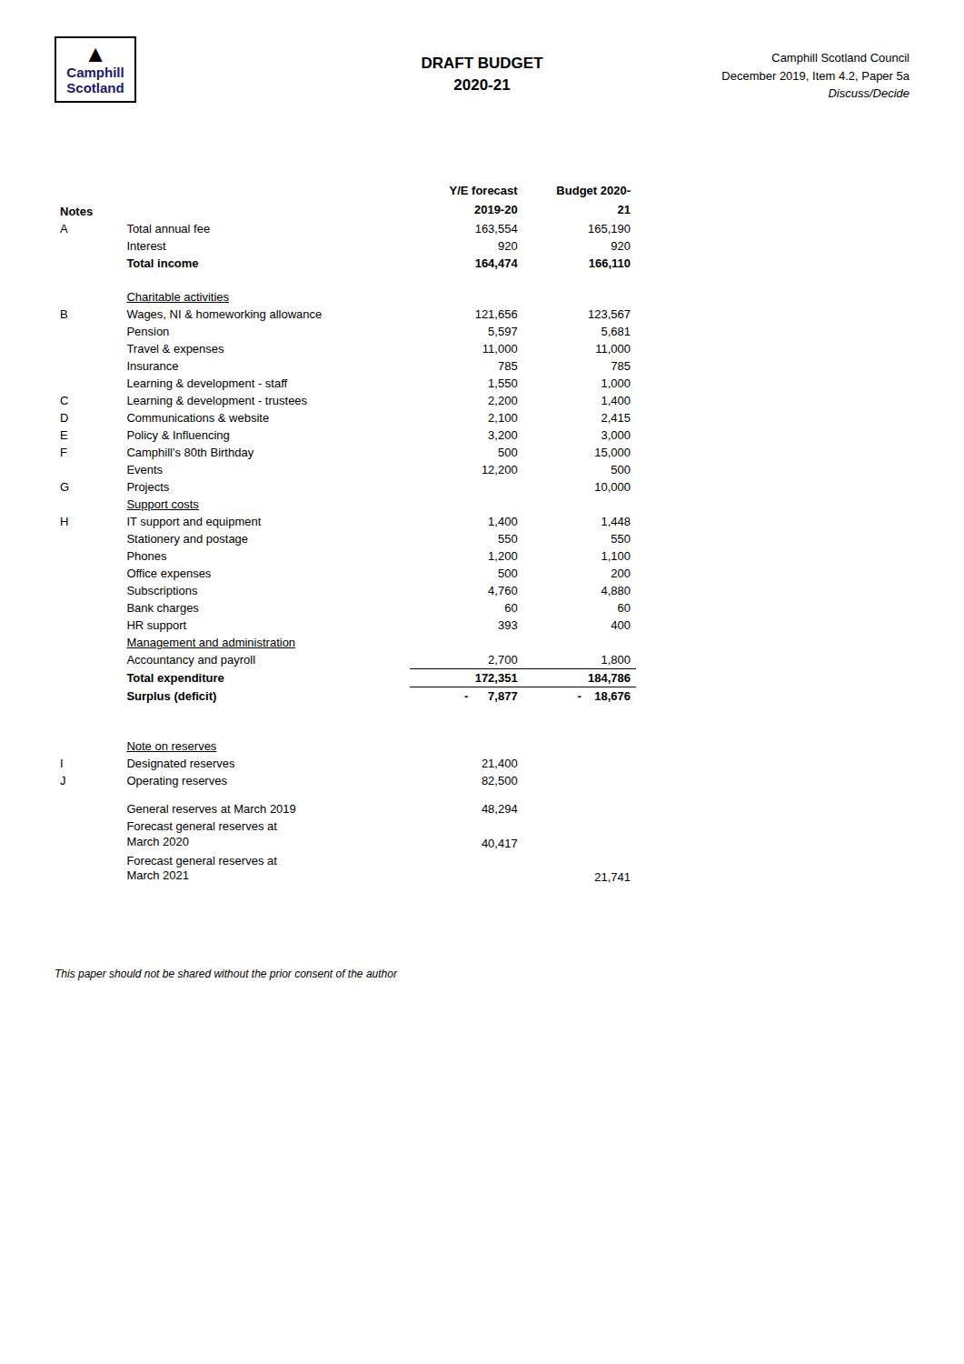▲
Camphill
Scotland
DRAFT BUDGET
2020-21
Camphill Scotland Council
December 2019, Item 4.2, Paper 5a
Discuss/Decide
| | | Y/E forecast | Budget 2020- |
| Notes | | 2019-20 | 21 |
| A | Total annual fee | 163,554 | 165,190 |
| | Interest | 920 | 920 |
| | Total income | 164,474 | 166,110 |
| | Charitable activities | | |
| B | Wages, NI & homeworking allowance | 121,656 | 123,567 |
| | Pension | 5,597 | 5,681 |
| | Travel & expenses | 11,000 | 11,000 |
| | Insurance | 785 | 785 |
| | Learning & development - staff | 1,550 | 1,000 |
| C | Learning & development - trustees | 2,200 | 1,400 |
| D | Communications & website | 2,100 | 2,415 |
| E | Policy & Influencing | 3,200 | 3,000 |
| F | Camphill's 80th Birthday | 500 | 15,000 |
| | Events | 12,200 | 500 |
| G | Projects | | 10,000 |
| | Support costs | | |
| H | IT support and equipment | 1,400 | 1,448 |
| | Stationery and postage | 550 | 550 |
| | Phones | 1,200 | 1,100 |
| | Office expenses | 500 | 200 |
| | Subscriptions | 4,760 | 4,880 |
| | Bank charges | 60 | 60 |
| | HR support | 393 | 400 |
| | Management and administration | | |
| | Accountancy and payroll | 2,700 | 1,800 |
| | Total expenditure | 172,351 | 184,786 |
| | Surplus (deficit) | - 7,877 | - 18,676 |
| | Note on reserves | | |
| I | Designated reserves | 21,400 | |
| J | Operating reserves | 82,500 | |
| | General reserves at March 2019 | 48,294 | |
| | Forecast general reserves at March 2020 | 40,417 | |
| | Forecast general reserves at March 2021 | | 21,741 |
This paper should not be shared without the prior consent of the author